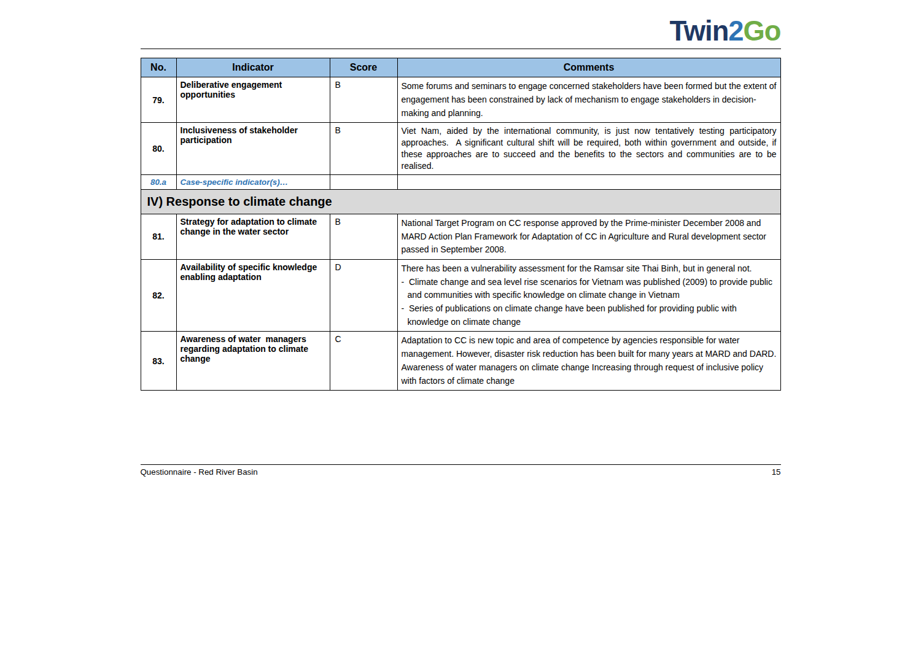Twin 2 Go
| No. | Indicator | Score | Comments |
| --- | --- | --- | --- |
| 79. | Deliberative engagement opportunities | B | Some forums and seminars to engage concerned stakeholders have been formed but the extent of engagement has been constrained by lack of mechanism to engage stakeholders in decision-making and planning. |
| 80. | Inclusiveness of stakeholder participation | B | Viet Nam, aided by the international community, is just now tentatively testing participatory approaches. A significant cultural shift will be required, both within government and outside, if these approaches are to succeed and the benefits to the sectors and communities are to be realised. |
| 80.a | Case-specific indicator(s)… | | |
| IV) Response to climate change |
| 81. | Strategy for adaptation to climate change in the water sector | B | National Target Program on CC response approved by the Prime-minister December 2008 and MARD Action Plan Framework for Adaptation of CC in Agriculture and Rural development sector passed in September 2008. |
| 82. | Availability of specific knowledge enabling adaptation | D | There has been a vulnerability assessment for the Ramsar site Thai Binh, but in general not. - Climate change and sea level rise scenarios for Vietnam was published (2009) to provide public and communities with specific knowledge on climate change in Vietnam - Series of publications on climate change have been published for providing public with knowledge on climate change |
| 83. | Awareness of water managers regarding adaptation to climate change | C | Adaptation to CC is new topic and area of competence by agencies responsible for water management. However, disaster risk reduction has been built for many years at MARD and DARD. Awareness of water managers on climate change Increasing through request of inclusive policy with factors of climate change |
Questionnaire - Red River Basin 15